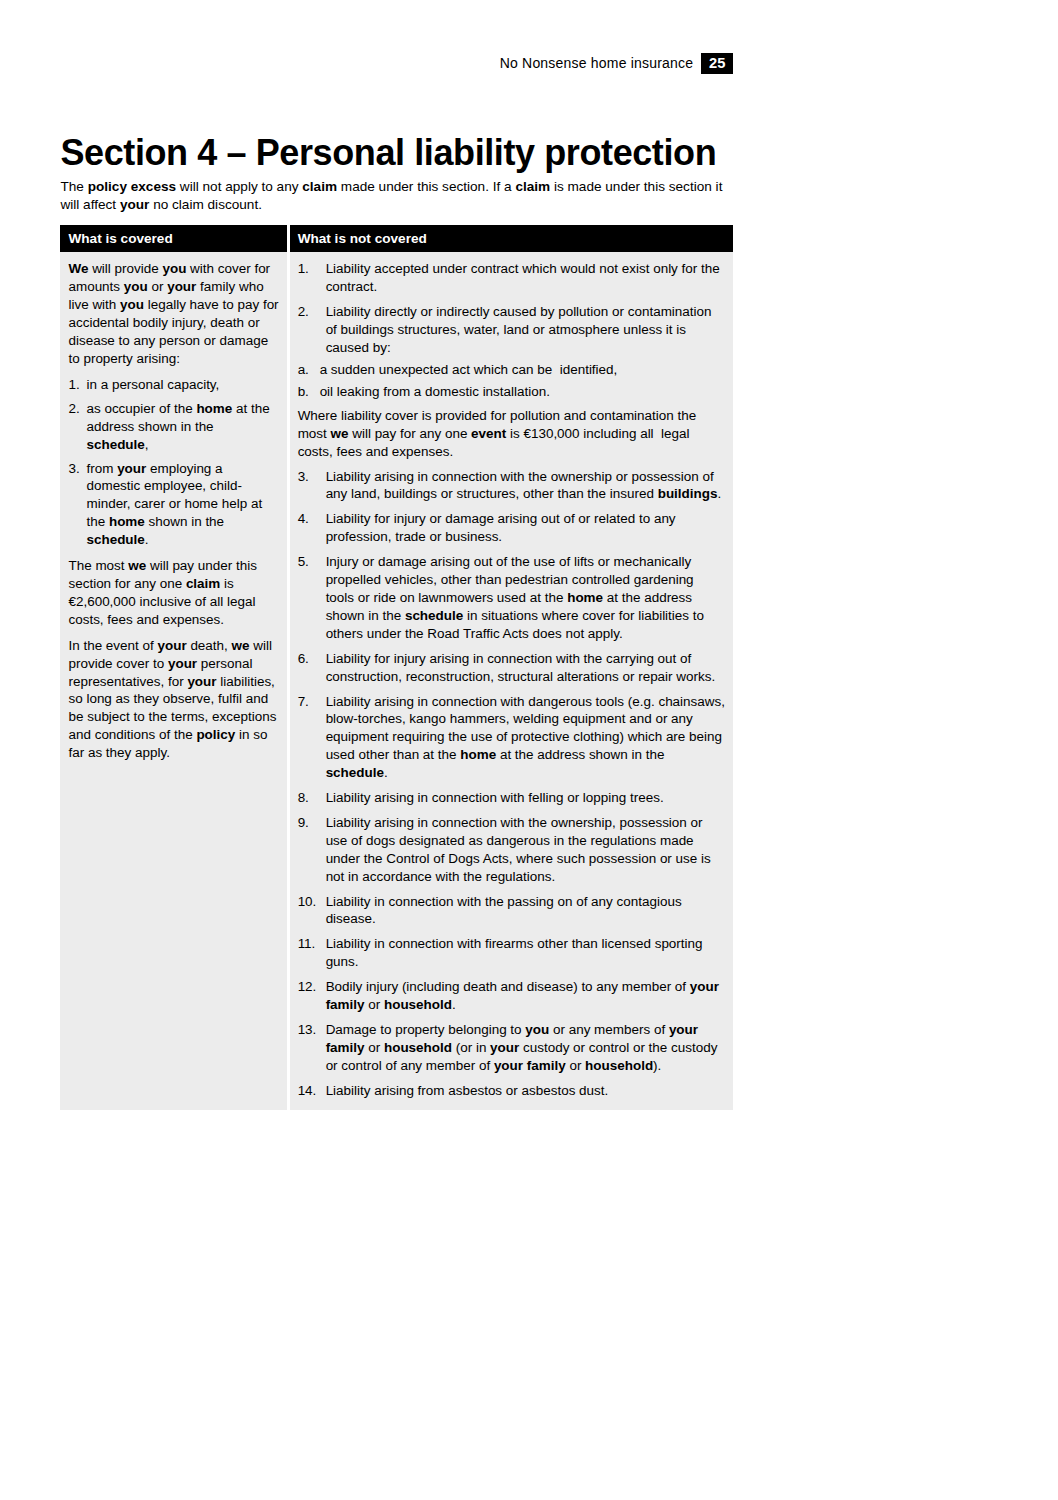No Nonsense home insurance 25
Section 4 – Personal liability protection
The policy excess will not apply to any claim made under this section. If a claim is made under this section it will affect your no claim discount.
| What is covered | What is not covered |
| --- | --- |
| We will provide you with cover for amounts you or your family who live with you legally have to pay for accidental bodily injury, death or disease to any person or damage to property arising: 1. in a personal capacity, 2. as occupier of the home at the address shown in the schedule , 3. from your employing a domestic employee, child-minder, carer or home help at the home shown in the schedule . The most we will pay under this section for any one claim is €2,600,000 inclusive of all legal costs, fees and expenses. In the event of your death, we will provide cover to your personal representatives, for your liabilities, so long as they observe, fulfil and be subject to the terms, exceptions and conditions of the policy in so far as they apply. | 1. Liability accepted under contract which would not exist only for the contract. 2. Liability directly or indirectly caused by pollution or contamination of buildings structures, water, land or atmosphere unless it is caused by: a. a sudden unexpected act which can be identified, b. oil leaking from a domestic installation. Where liability cover is provided for pollution and contamination the most we will pay for any one event is €130,000 including all legal costs, fees and expenses. 3. Liability arising in connection with the ownership or possession of any land, buildings or structures, other than the insured buildings . 4. Liability for injury or damage arising out of or related to any profession, trade or business. 5. Injury or damage arising out of the use of lifts or mechanically propelled vehicles, other than pedestrian controlled gardening tools or ride on lawnmowers used at the home at the address shown in the schedule in situations where cover for liabilities to others under the Road Traffic Acts does not apply. 6. Liability for injury arising in connection with the carrying out of construction, reconstruction, structural alterations or repair works. 7. Liability arising in connection with dangerous tools (e.g. chainsaws, blow-torches, kango hammers, welding equipment and or any equipment requiring the use of protective clothing) which are being used other than at the home at the address shown in the schedule . 8. Liability arising in connection with felling or lopping trees. 9. Liability arising in connection with the ownership, possession or use of dogs designated as dangerous in the regulations made under the Control of Dogs Acts, where such possession or use is not in accordance with the regulations. 10. Liability in connection with the passing on of any contagious disease. 11. Liability in connection with firearms other than licensed sporting guns. 12. Bodily injury (including death and disease) to any member of your family or household . 13. Damage to property belonging to you or any members of your family or household (or in your custody or control or the custody or control of any member of your family or household ). 14. Liability arising from asbestos or asbestos dust. |